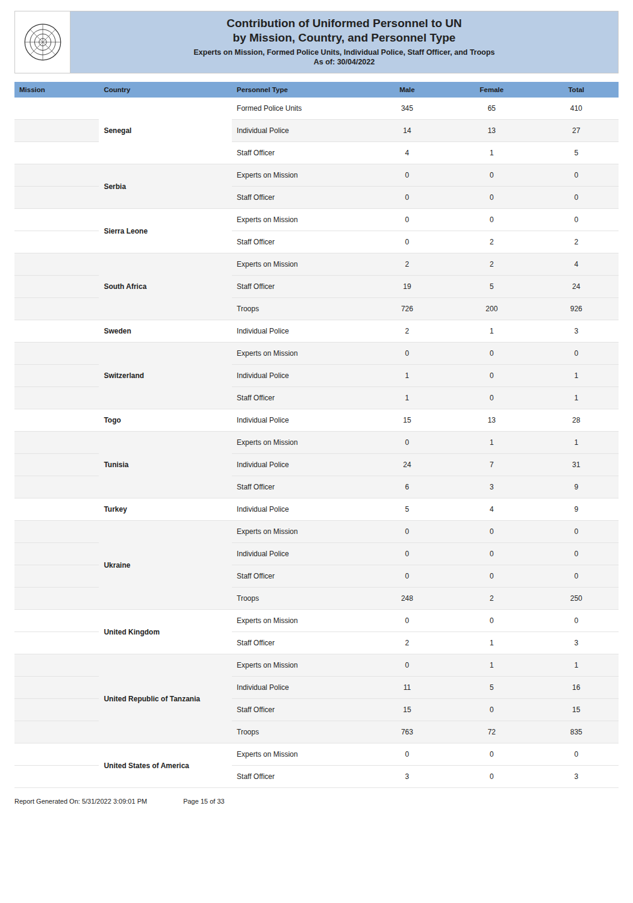Contribution of Uniformed Personnel to UN
by Mission, Country, and Personnel Type
Experts on Mission, Formed Police Units, Individual Police, Staff Officer, and Troops
As of: 30/04/2022
| Mission | Country | Personnel Type | Male | Female | Total |
| --- | --- | --- | --- | --- | --- |
| | Senegal | Formed Police Units | 345 | 65 | 410 |
| | Individual Police | 14 | 13 | 27 |
| | Staff Officer | 4 | 1 | 5 |
| | Serbia | Experts on Mission | 0 | 0 | 0 |
| | Staff Officer | 0 | 0 | 0 |
| | Sierra Leone | Experts on Mission | 0 | 0 | 0 |
| | Staff Officer | 0 | 2 | 2 |
| | South Africa | Experts on Mission | 2 | 2 | 4 |
| | Staff Officer | 19 | 5 | 24 |
| | Troops | 726 | 200 | 926 |
| | Sweden | Individual Police | 2 | 1 | 3 |
| | Switzerland | Experts on Mission | 0 | 0 | 0 |
| | Individual Police | 1 | 0 | 1 |
| | Staff Officer | 1 | 0 | 1 |
| | Togo | Individual Police | 15 | 13 | 28 |
| | Tunisia | Experts on Mission | 0 | 1 | 1 |
| | Individual Police | 24 | 7 | 31 |
| | Staff Officer | 6 | 3 | 9 |
| | Turkey | Individual Police | 5 | 4 | 9 |
| | Ukraine | Experts on Mission | 0 | 0 | 0 |
| | Individual Police | 0 | 0 | 0 |
| | Staff Officer | 0 | 0 | 0 |
| | Troops | 248 | 2 | 250 |
| | United Kingdom | Experts on Mission | 0 | 0 | 0 |
| | Staff Officer | 2 | 1 | 3 |
| | United Republic of Tanzania | Experts on Mission | 0 | 1 | 1 |
| | Individual Police | 11 | 5 | 16 |
| | Staff Officer | 15 | 0 | 15 |
| | Troops | 763 | 72 | 835 |
| | United States of America | Experts on Mission | 0 | 0 | 0 |
| | Staff Officer | 3 | 0 | 3 |
Report Generated On: 5/31/2022 3:09:01 PM Page 15 of 33